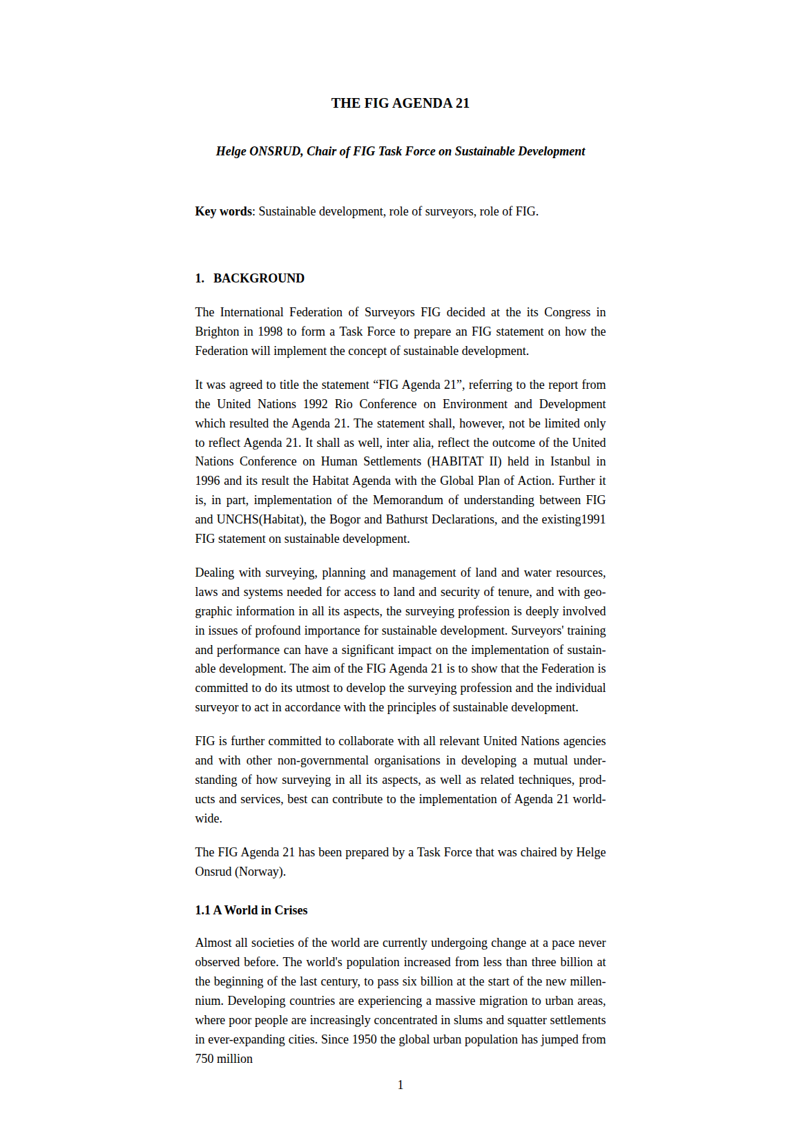THE FIG AGENDA 21
Helge ONSRUD, Chair of FIG Task Force on Sustainable Development
Key words: Sustainable development, role of surveyors, role of FIG.
1. BACKGROUND
The International Federation of Surveyors FIG decided at the its Congress in Brighton in 1998 to form a Task Force to prepare an FIG statement on how the Federation will implement the concept of sustainable development.
It was agreed to title the statement “FIG Agenda 21”, referring to the report from the United Nations 1992 Rio Conference on Environment and Development which resulted the Agenda 21. The statement shall, however, not be limited only to reflect Agenda 21. It shall as well, inter alia, reflect the outcome of the United Nations Conference on Human Settlements (HABITAT II) held in Istanbul in 1996 and its result the Habitat Agenda with the Global Plan of Action. Further it is, in part, implementation of the Memorandum of understanding between FIG and UNCHS(Habitat), the Bogor and Bathurst Declarations, and the existing1991 FIG statement on sustainable development.
Dealing with surveying, planning and management of land and water resources, laws and systems needed for access to land and security of tenure, and with geographic information in all its aspects, the surveying profession is deeply involved in issues of profound importance for sustainable development. Surveyors' training and performance can have a significant impact on the implementation of sustainable development. The aim of the FIG Agenda 21 is to show that the Federation is committed to do its utmost to develop the surveying profession and the individual surveyor to act in accordance with the principles of sustainable development.
FIG is further committed to collaborate with all relevant United Nations agencies and with other non-governmental organisations in developing a mutual understanding of how surveying in all its aspects, as well as related techniques, products and services, best can contribute to the implementation of Agenda 21 world-wide.
The FIG Agenda 21 has been prepared by a Task Force that was chaired by Helge Onsrud (Norway).
1.1 A World in Crises
Almost all societies of the world are currently undergoing change at a pace never observed before. The world's population increased from less than three billion at the beginning of the last century, to pass six billion at the start of the new millennium. Developing countries are experiencing a massive migration to urban areas, where poor people are increasingly concentrated in slums and squatter settlements in ever-expanding cities. Since 1950 the global urban population has jumped from 750 million
1